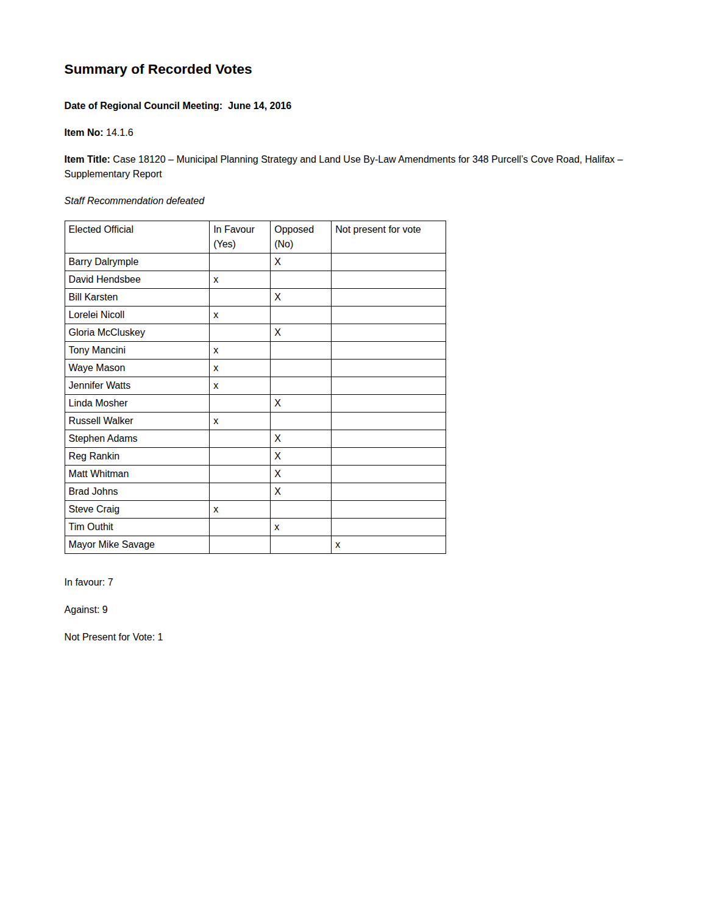Summary of Recorded Votes
Date of Regional Council Meeting: June 14, 2016
Item No: 14.1.6
Item Title: Case 18120 – Municipal Planning Strategy and Land Use By-Law Amendments for 348 Purcell’s Cove Road, Halifax – Supplementary Report
Staff Recommendation defeated
| Elected Official | In Favour (Yes) | Opposed (No) | Not present for vote |
| --- | --- | --- | --- |
| Barry Dalrymple | | X | |
| David Hendsbee | x | | |
| Bill Karsten | | X | |
| Lorelei Nicoll | x | | |
| Gloria McCluskey | | X | |
| Tony Mancini | x | | |
| Waye Mason | x | | |
| Jennifer Watts | x | | |
| Linda Mosher | | X | |
| Russell Walker | x | | |
| Stephen Adams | | X | |
| Reg Rankin | | X | |
| Matt Whitman | | X | |
| Brad Johns | | X | |
| Steve Craig | x | | |
| Tim Outhit | | x | |
| Mayor Mike Savage | | | x |
In favour: 7
Against: 9
Not Present for Vote: 1